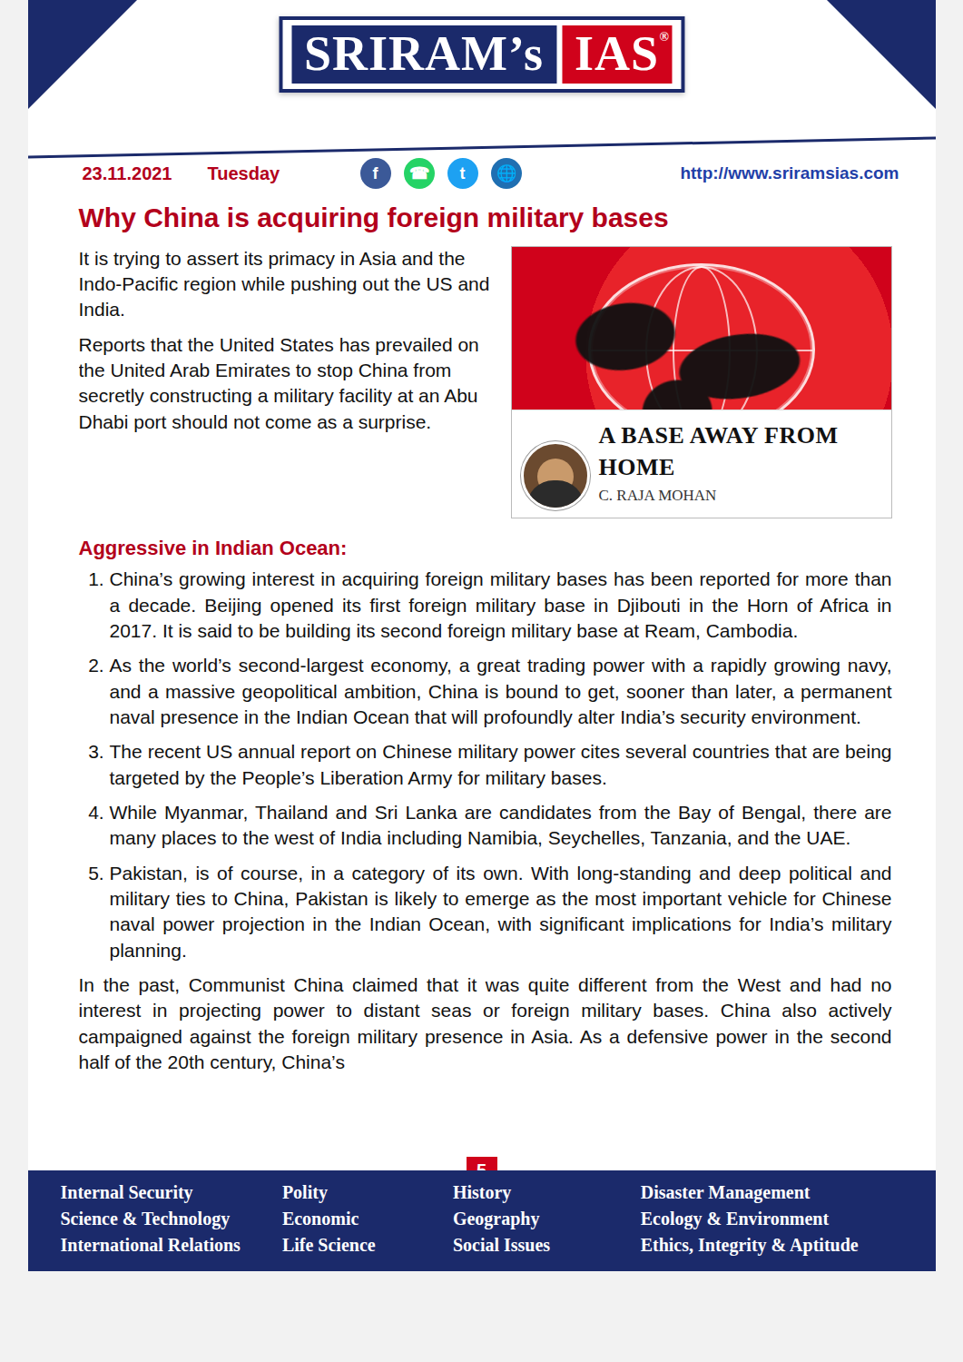SRIRAM’s IAS®
23.11.2021 Tuesday f ☎ t 🌐 http://www.sriramsias.com
Why China is acquiring foreign military bases
A BASE AWAY FROM HOME
C. RAJA MOHAN
It is trying to assert its primacy in Asia and the Indo-Pacific region while pushing out the US and India.
Reports that the United States has prevailed on the United Arab Emirates to stop China from secretly constructing a military facility at an Abu Dhabi port should not come as a surprise.
Aggressive in Indian Ocean:
China’s growing interest in acquiring foreign military bases has been reported for more than a decade. Beijing opened its first foreign military base in Djibouti in the Horn of Africa in 2017. It is said to be building its second foreign military base at Ream, Cambodia.
As the world’s second-largest economy, a great trading power with a rapidly growing navy, and a massive geopolitical ambition, China is bound to get, sooner than later, a permanent naval presence in the Indian Ocean that will profoundly alter India’s security environment.
The recent US annual report on Chinese military power cites several countries that are being targeted by the People’s Liberation Army for military bases.
While Myanmar, Thailand and Sri Lanka are candidates from the Bay of Bengal, there are many places to the west of India including Namibia, Seychelles, Tanzania, and the UAE.
Pakistan, is of course, in a category of its own. With long-standing and deep political and military ties to China, Pakistan is likely to emerge as the most important vehicle for Chinese naval power projection in the Indian Ocean, with significant implications for India’s military planning.
In the past, Communist China claimed that it was quite different from the West and had no interest in projecting power to distant seas or foreign military bases. China also actively campaigned against the foreign military presence in Asia. As a defensive power in the second half of the 20th century, China’s
5
| Internal Security | Polity | History | Disaster Management |
| Science & Technology | Economic | Geography | Ecology & Environment |
| International Relations | Life Science | Social Issues | Ethics, Integrity & Aptitude |